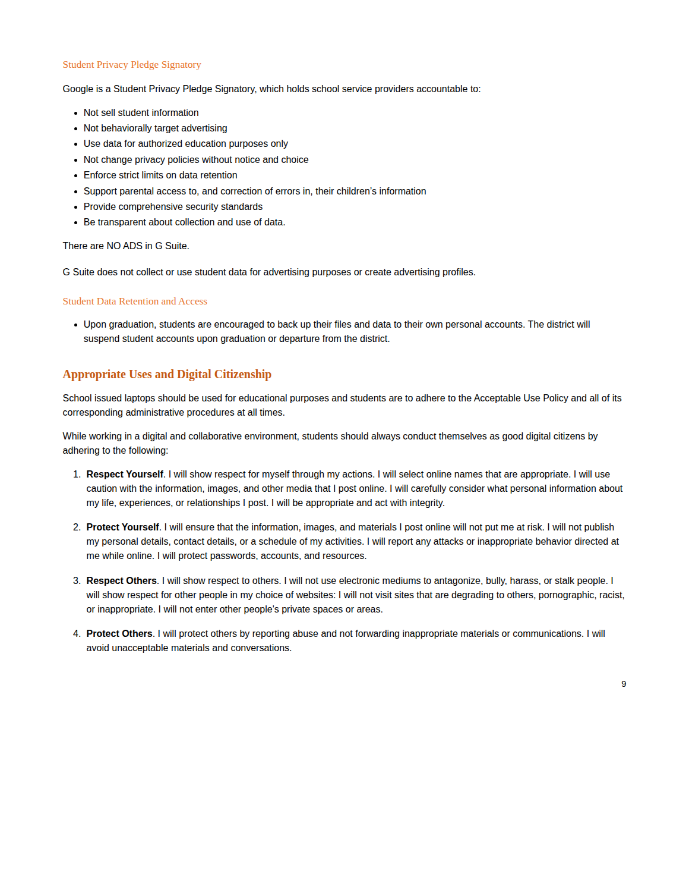Student Privacy Pledge Signatory
Google is a Student Privacy Pledge Signatory, which holds school service providers accountable to:
Not sell student information
Not behaviorally target advertising
Use data for authorized education purposes only
Not change privacy policies without notice and choice
Enforce strict limits on data retention
Support parental access to, and correction of errors in, their children’s information
Provide comprehensive security standards
Be transparent about collection and use of data.
There are NO ADS in G Suite.
G Suite does not collect or use student data for advertising purposes or create advertising profiles.
Student Data Retention and Access
Upon graduation, students are encouraged to back up their files and data to their own personal accounts. The district will suspend student accounts upon graduation or departure from the district.
Appropriate Uses and Digital Citizenship
School issued laptops should be used for educational purposes and students are to adhere to the Acceptable Use Policy and all of its corresponding administrative procedures at all times.
While working in a digital and collaborative environment, students should always conduct themselves as good digital citizens by adhering to the following:
Respect Yourself. I will show respect for myself through my actions. I will select online names that are appropriate. I will use caution with the information, images, and other media that I post online. I will carefully consider what personal information about my life, experiences, or relationships I post. I will be appropriate and act with integrity.
Protect Yourself. I will ensure that the information, images, and materials I post online will not put me at risk. I will not publish my personal details, contact details, or a schedule of my activities. I will report any attacks or inappropriate behavior directed at me while online. I will protect passwords, accounts, and resources.
Respect Others. I will show respect to others. I will not use electronic mediums to antagonize, bully, harass, or stalk people. I will show respect for other people in my choice of websites: I will not visit sites that are degrading to others, pornographic, racist, or inappropriate. I will not enter other people's private spaces or areas.
Protect Others. I will protect others by reporting abuse and not forwarding inappropriate materials or communications. I will avoid unacceptable materials and conversations.
9